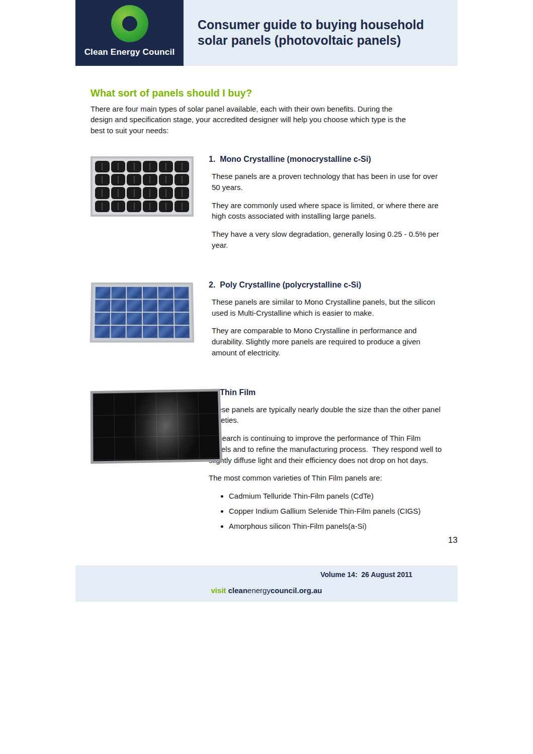Clean Energy Council
Consumer guide to buying household
solar panels (photovoltaic panels)
What sort of panels should I buy?
There are four main types of solar panel available, each with their own benefits. During the design and specification stage, your accredited designer will help you choose which type is the best to suit your needs:
1. Mono Crystalline (monocrystalline c-Si)
These panels are a proven technology that has been in use for over 50 years.
They are commonly used where space is limited, or where there are high costs associated with installing large panels.
They have a very slow degradation, generally losing 0.25 - 0.5% per year.
2. Poly Crystalline (polycrystalline c-Si)
These panels are similar to Mono Crystalline panels, but the silicon used is Multi-Crystalline which is easier to make.
They are comparable to Mono Crystalline in performance and durability. Slightly more panels are required to produce a given amount of electricity.
3. Thin Film
These panels are typically nearly double the size than the other panel varieties.
Research is continuing to improve the performance of Thin Film panels and to refine the manufacturing process. They respond well to slightly diffuse light and their efficiency does not drop on hot days.
The most common varieties of Thin Film panels are:
Cadmium Telluride Thin-Film panels (CdTe)
Copper Indium Gallium Selenide Thin-Film panels (CIGS)
Amorphous silicon Thin-Film panels(a-Si)
13
Volume 14: 26 August 2011
visit cleanenergycouncil.org.au